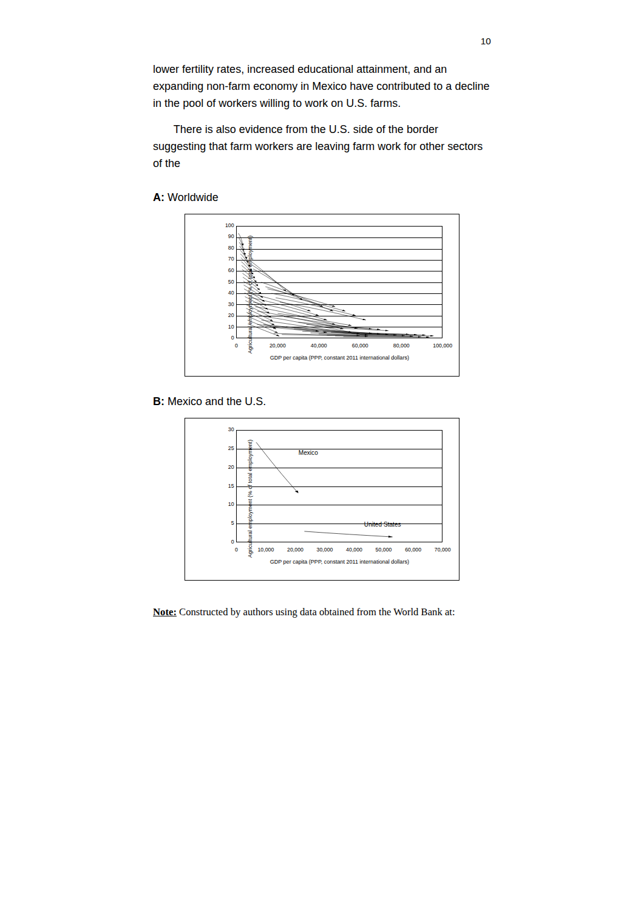10
lower fertility rates, increased educational attainment, and an expanding non-farm economy in Mexico have contributed to a decline in the pool of workers willing to work on U.S. farms.
There is also evidence from the U.S. side of the border suggesting that farm workers are leaving farm work for other sectors of the
A: Worldwide
Agricultural employment (% of total employment)
100
90
80
70
60
50
40
30
20
10
0
0
20,000
40,000
60,000
80,000
100,000
GDP per capita (PPP, constant 2011 international dollars)
B: Mexico and the U.S.
Agricultural employment (% of total employment)
30
25
20
15
10
5
0
Mexico
United States
0
10,000
20,000
30,000
40,000
50,000
60,000
70,000
GDP per capita (PPP, constant 2011 international dollars)
Note: Constructed by authors using data obtained from the World Bank at: